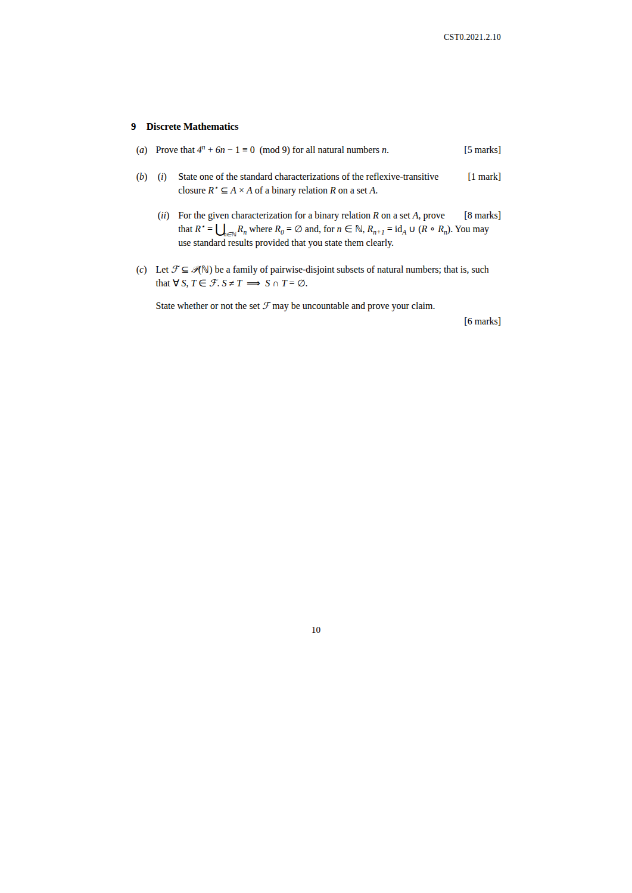CST0.2021.2.10
9 Discrete Mathematics
(a) [5 marks]
Prove that 4n + 6n − 1 ≡ 0 (mod 9) for all natural numbers n.
(b)
(i) [1 mark]
State one of the standard characterizations of the reflexive-transitive closure R⋆ ⊆ A × A of a binary relation R on a set A.
(ii) [8 marks]
For the given characterization for a binary relation R on a set A, prove that R⋆ = ⋃n∈ℕ Rn where R0 = ∅ and, for n ∈ ℕ, Rn+1 = idA ∪ (R ∘ Rn). You may use standard results provided that you state them clearly.
(c)
Let ℱ ⊆ 𝒫(ℕ) be a family of pairwise-disjoint subsets of natural numbers; that is, such that ∀ S, T ∈ ℱ. S ≠ T ⟹ S ∩ T = ∅.
State whether or not the set ℱ may be uncountable and prove your claim.
[6 marks]
10